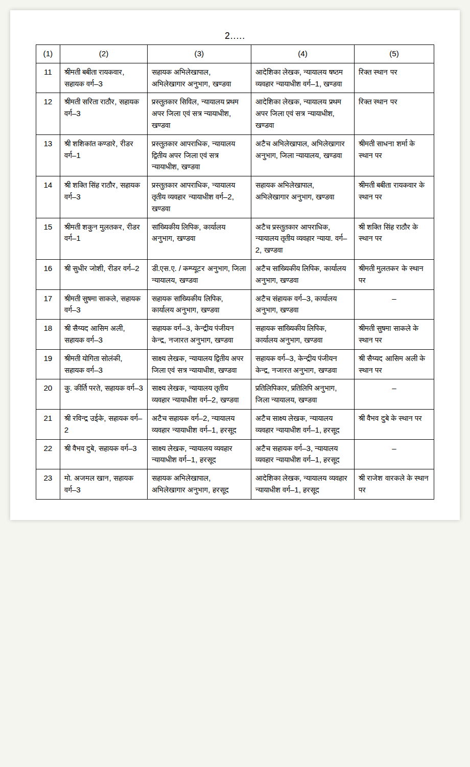2.....
| (1) | (2) | (3) | (4) | (5) |
| --- | --- | --- | --- | --- |
| 11 | श्रीमती बबीता रायकवार, सहायक वर्ग–3 | सहायक अभिलेखापाल, अभिलेखागार अनुभाग, खण्डवा | आदेशिका लेखक, न्यायालय षष्ठम व्यवहार न्यायाधीश वर्ग–1, खण्डवा | रिक्त स्थान पर |
| 12 | श्रीमती सरिता राठौर, सहायक वर्ग–3 | प्रस्तुतकार सिविल, न्यायालय प्रथम अपर जिला एवं सत्र न्यायाधीश, खण्डवा | आदेशिका लेखक, न्यायालय प्रथम अपर जिला एवं सत्र न्यायाधीश, खण्डवा | रिक्त स्थान पर |
| 13 | श्री शशिकांत कण्डारे, रीडर वर्ग–1 | प्रस्तुतकार आपराधिक, न्यायालय द्वितीय अपर जिला एवं सत्र न्यायाधीश, खण्डवा | अटैच अभिलेखापाल, अभिलेखागार अनुभाग, जिला न्यायालय, खण्डवा | श्रीमती साधना शर्मा के स्थान पर |
| 14 | श्री शक्ति सिंह राठौर, सहायक वर्ग–3 | प्रस्तुतकार आपराधिक, न्यायालय तृतीय व्यवहार न्यायाधीश वर्ग–2, खण्डवा | सहायक अभिलेखापाल, अभिलेखागार अनुभाग, खण्डवा | श्रीमती बबीता रायकवार के स्थान पर |
| 15 | श्रीमती शकुन मुलतकर, रीडर वर्ग–1 | सांख्यिकीय लिपिक, कार्यालय अनुभाग, खण्डवा | अटैच प्रस्तुतकार आपराधिक, न्यायालय तृतीय व्यवहार न्याया. वर्ग–2, खण्डवा | श्री शक्ति सिंह राठौर के स्थान पर |
| 16 | श्री सुधीर जोशी, रीडर वर्ग–2 | डी.एस.ए. / कम्प्यूटर अनुभाग, जिला न्यायालय, खण्डवा | अटैच सांख्यिकीय लिपिक, कार्यालय अनुभाग, खण्डवा | श्रीमती मुलतकर के स्थान पर |
| 17 | श्रीमती सुषमा साकले, सहायक वर्ग–3 | सहायक सांख्यिकीय लिपिक, कार्यालय अनुभाग, खण्डवा | अटैच संहायक वर्ग–3, कार्यालय अनुभाग, खण्डवा | – |
| 18 | श्री सैय्यद आसिम अली, सहायक वर्ग–3 | सहायक वर्ग–3, केन्द्रीय पंजीयन केन्द्र, नजारत अनुभाग, खण्डवा | सहायक सांख्यिकीय लिपिक, कार्यालय अनुभाग, खण्डवा | श्रीमती सुषमा साकले के स्थान पर |
| 19 | श्रीमती योगिता सोलंकी, सहायक वर्ग–3 | साक्ष्य लेखक, न्यायालय द्वितीय अपर जिला एवं सत्र न्यायाधीश, खण्डवा | सहायक वर्ग–3, केन्द्रीय पंजीयन केन्द्र, नजारत अनुभाग, खण्डवा | श्री सैय्यद आसिम अली के स्थान पर |
| 20 | कु. कीर्ति परते, सहायक वर्ग–3 | साक्ष्य लेखक, न्यायालय तृतीय व्यवहार न्यायाधीश वर्ग–2, खण्डवा | प्रतिलिपिकार, प्रतिलिपि अनुभाग, जिला न्यायालय, खण्डवा | – |
| 21 | श्री रविन्द्र उईके, सहायक वर्ग–2 | अटैच सहायक वर्ग–2, न्यायालय व्यवहार न्यायाधीश वर्ग–1, हरसूद | अटैच साक्ष्य लेखक, न्यायालय व्यवहार न्यायाधीश वर्ग–1, हरसूद | श्री वैभव दुबे के स्थान पर |
| 22 | श्री वैभव दुबे, सहायक वर्ग–3 | साक्ष्य लेखक, न्यायालय व्यवहार न्यायाधीश वर्ग–1, हरसूद | अटैच सहायक वर्ग–3, न्यायालय व्यवहार न्यायाधीश वर्ग–1, हरसूद | – |
| 23 | मो. अजमल खान, सहायक वर्ग–3 | सहायक अभिलेखापाल, अभिलेखागार अनुभाग, हरसूद | आदेशिका लेखक, न्यायालय व्यवहार न्यायाधीश वर्ग–1, हरसूद | श्री राजेश वारकले के स्थान पर |